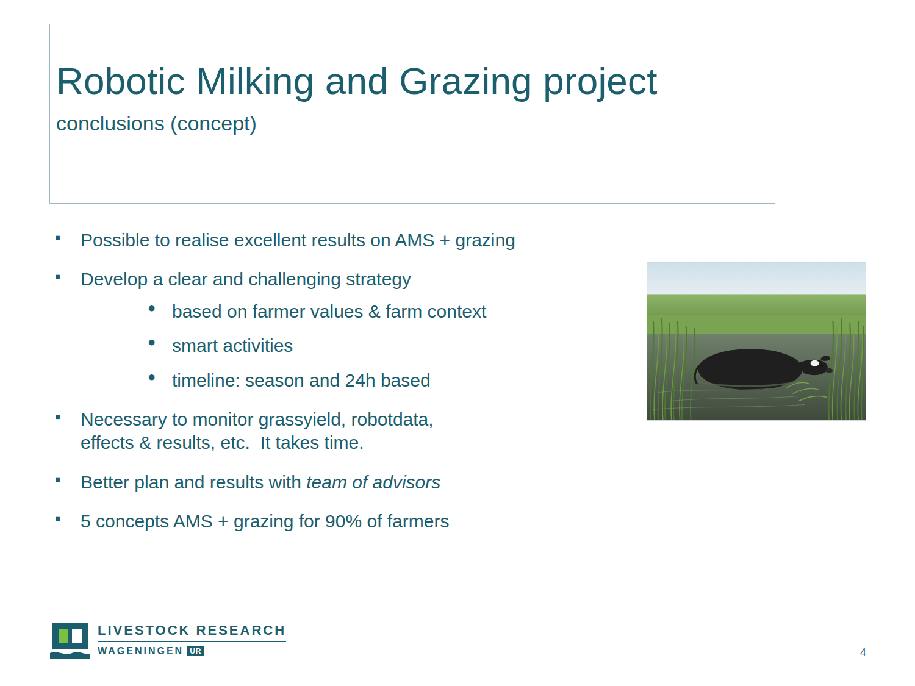Robotic Milking and Grazing project
conclusions (concept)
Possible to realise excellent results on AMS + grazing
Develop a clear and challenging strategy
based on farmer values & farm context
smart activities
timeline: season and 24h based
Necessary to monitor grassyield, robotdata,effects & results, etc. It takes time.
Better plan and results with team of advisors
5 concepts AMS + grazing for 90% of farmers
LIVESTOCK RESEARCH
WAGENINGEN UR
4